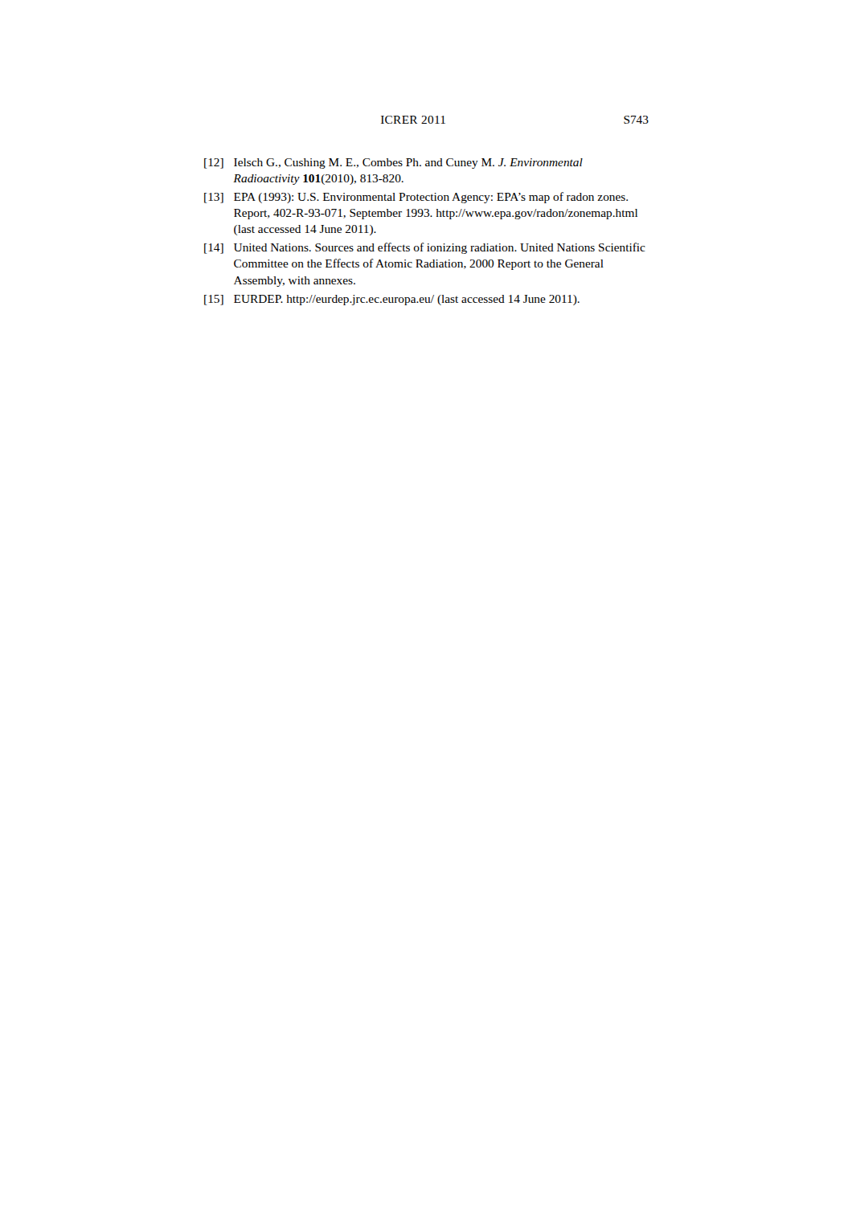ICRER 2011
S743
[12] Ielsch G., Cushing M. E., Combes Ph. and Cuney M. J. Environmental Radioactivity 101(2010), 813-820.
[13] EPA (1993): U.S. Environmental Protection Agency: EPA’s map of radon zones. Report, 402-R-93-071, September 1993. http://www.epa.gov/radon/zonemap.html (last accessed 14 June 2011).
[14] United Nations. Sources and effects of ionizing radiation. United Nations Scientific Committee on the Effects of Atomic Radiation, 2000 Report to the General Assembly, with annexes.
[15] EURDEP. http://eurdep.jrc.ec.europa.eu/ (last accessed 14 June 2011).